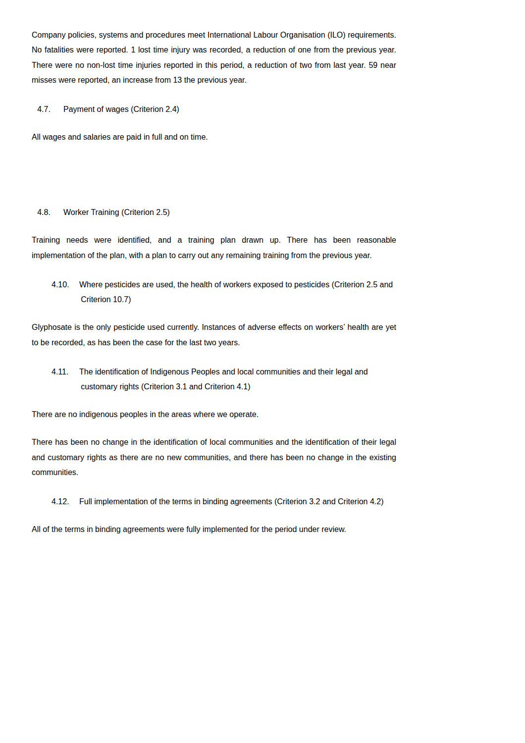Company policies, systems and procedures meet International Labour Organisation (ILO) requirements. No fatalities were reported. 1 lost time injury was recorded, a reduction of one from the previous year. There were no non-lost time injuries reported in this period, a reduction of two from last year. 59 near misses were reported, an increase from 13 the previous year.
4.7. Payment of wages (Criterion 2.4)
All wages and salaries are paid in full and on time.
4.8. Worker Training (Criterion 2.5)
Training needs were identified, and a training plan drawn up. There has been reasonable implementation of the plan, with a plan to carry out any remaining training from the previous year.
4.10. Where pesticides are used, the health of workers exposed to pesticides (Criterion 2.5 and Criterion 10.7)
Glyphosate is the only pesticide used currently. Instances of adverse effects on workers’ health are yet to be recorded, as has been the case for the last two years.
4.11. The identification of Indigenous Peoples and local communities and their legal and customary rights (Criterion 3.1 and Criterion 4.1)
There are no indigenous peoples in the areas where we operate.
There has been no change in the identification of local communities and the identification of their legal and customary rights as there are no new communities, and there has been no change in the existing communities.
4.12. Full implementation of the terms in binding agreements (Criterion 3.2 and Criterion 4.2)
All of the terms in binding agreements were fully implemented for the period under review.